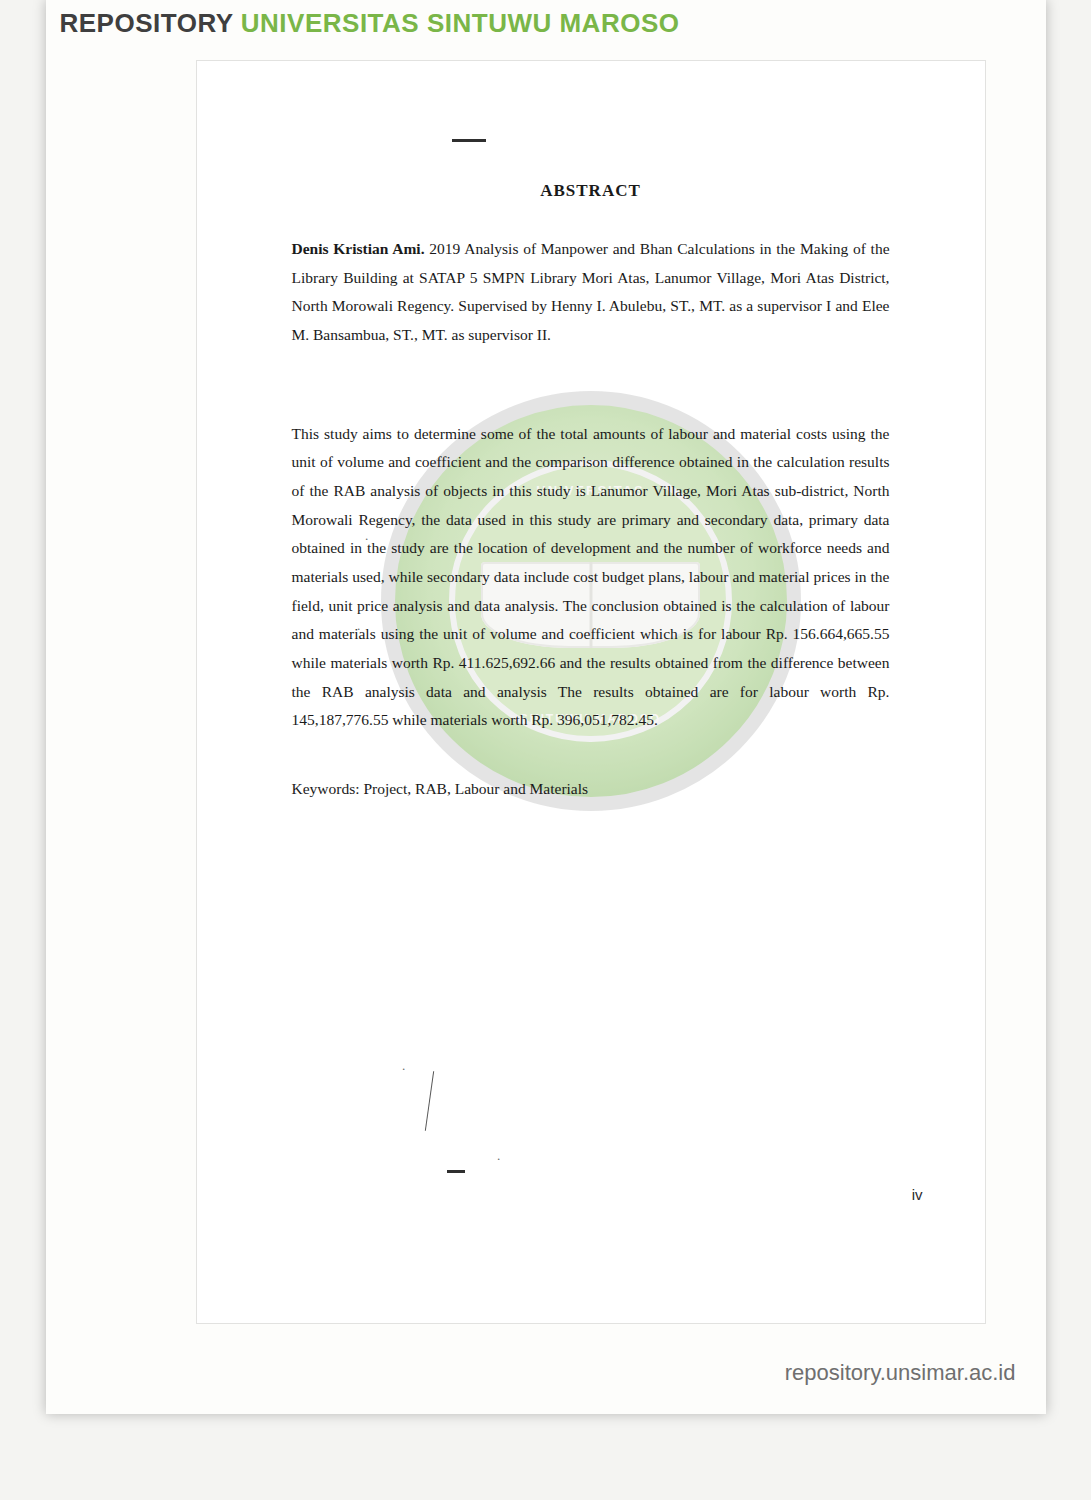REPOSITORY UNIVERSITAS SINTUWU MAROSO
UNIVERSITAS
SINTUWU MAROSO
·
·
·
·
ABSTRACT
Denis Kristian Ami. 2019 Analysis of Manpower and Bhan Calculations in the Making of the Library Building at SATAP 5 SMPN Library Mori Atas, Lanumor Village, Mori Atas District, North Morowali Regency. Supervised by Henny I. Abulebu, ST., MT. as a supervisor I and Elee M. Bansambua, ST., MT. as supervisor II.
This study aims to determine some of the total amounts of labour and material costs using the unit of volume and coefficient and the comparison difference obtained in the calculation results of the RAB analysis of objects in this study is Lanumor Village, Mori Atas sub-district, North Morowali Regency, the data used in this study are primary and secondary data, primary data obtained in the study are the location of development and the number of workforce needs and materials used, while secondary data include cost budget plans, labour and material prices in the field, unit price analysis and data analysis. The conclusion obtained is the calculation of labour and materials using the unit of volume and coefficient which is for labour Rp. 156.664,665.55 while materials worth Rp. 411.625,692.66 and the results obtained from the difference between the RAB analysis data and analysis The results obtained are for labour worth Rp. 145,187,776.55 while materials worth Rp. 396,051,782.45.
Keywords: Project, RAB, Labour and Materials
iv
repository.unsimar.ac.id